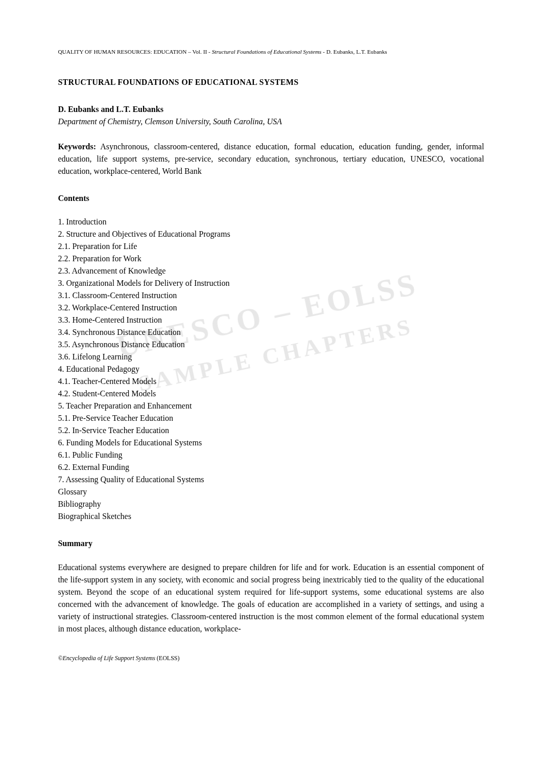UNESCO – EOLSS SAMPLE CHAPTERS
QUALITY OF HUMAN RESOURCES: EDUCATION – Vol. II - Structural Foundations of Educational Systems - D. Eubanks, L.T. Eubanks
STRUCTURAL FOUNDATIONS OF EDUCATIONAL SYSTEMS
D. Eubanks and L.T. Eubanks
Department of Chemistry, Clemson University, South Carolina, USA
Keywords: Asynchronous, classroom-centered, distance education, formal education, education funding, gender, informal education, life support systems, pre-service, secondary education, synchronous, tertiary education, UNESCO, vocational education, workplace-centered, World Bank
Contents
1. Introduction
2. Structure and Objectives of Educational Programs
2.1. Preparation for Life
2.2. Preparation for Work
2.3. Advancement of Knowledge
3. Organizational Models for Delivery of Instruction
3.1. Classroom-Centered Instruction
3.2. Workplace-Centered Instruction
3.3. Home-Centered Instruction
3.4. Synchronous Distance Education
3.5. Asynchronous Distance Education
3.6. Lifelong Learning
4. Educational Pedagogy
4.1. Teacher-Centered Models
4.2. Student-Centered Models
5. Teacher Preparation and Enhancement
5.1. Pre-Service Teacher Education
5.2. In-Service Teacher Education
6. Funding Models for Educational Systems
6.1. Public Funding
6.2. External Funding
7. Assessing Quality of Educational Systems
Glossary
Bibliography
Biographical Sketches
Summary
Educational systems everywhere are designed to prepare children for life and for work. Education is an essential component of the life-support system in any society, with economic and social progress being inextricably tied to the quality of the educational system. Beyond the scope of an educational system required for life-support systems, some educational systems are also concerned with the advancement of knowledge. The goals of education are accomplished in a variety of settings, and using a variety of instructional strategies. Classroom-centered instruction is the most common element of the formal educational system in most places, although distance education, workplace-
©Encyclopedia of Life Support Systems (EOLSS)